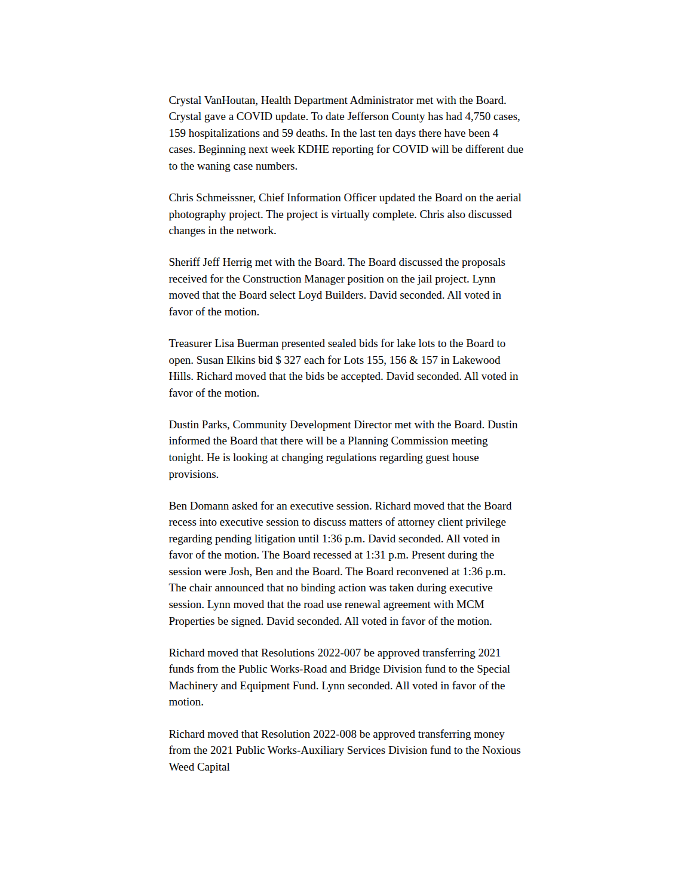Crystal VanHoutan, Health Department Administrator met with the Board. Crystal gave a COVID update. To date Jefferson County has had 4,750 cases, 159 hospitalizations and 59 deaths. In the last ten days there have been 4 cases. Beginning next week KDHE reporting for COVID will be different due to the waning case numbers.
Chris Schmeissner, Chief Information Officer updated the Board on the aerial photography project. The project is virtually complete. Chris also discussed changes in the network.
Sheriff Jeff Herrig met with the Board. The Board discussed the proposals received for the Construction Manager position on the jail project. Lynn moved that the Board select Loyd Builders. David seconded. All voted in favor of the motion.
Treasurer Lisa Buerman presented sealed bids for lake lots to the Board to open. Susan Elkins bid $ 327 each for Lots 155, 156 & 157 in Lakewood Hills. Richard moved that the bids be accepted. David seconded. All voted in favor of the motion.
Dustin Parks, Community Development Director met with the Board. Dustin informed the Board that there will be a Planning Commission meeting tonight. He is looking at changing regulations regarding guest house provisions.
Ben Domann asked for an executive session. Richard moved that the Board recess into executive session to discuss matters of attorney client privilege regarding pending litigation until 1:36 p.m. David seconded. All voted in favor of the motion. The Board recessed at 1:31 p.m. Present during the session were Josh, Ben and the Board. The Board reconvened at 1:36 p.m. The chair announced that no binding action was taken during executive session. Lynn moved that the road use renewal agreement with MCM Properties be signed. David seconded. All voted in favor of the motion.
Richard moved that Resolutions 2022-007 be approved transferring 2021 funds from the Public Works-Road and Bridge Division fund to the Special Machinery and Equipment Fund. Lynn seconded. All voted in favor of the motion.
Richard moved that Resolution 2022-008 be approved transferring money from the 2021 Public Works-Auxiliary Services Division fund to the Noxious Weed Capital